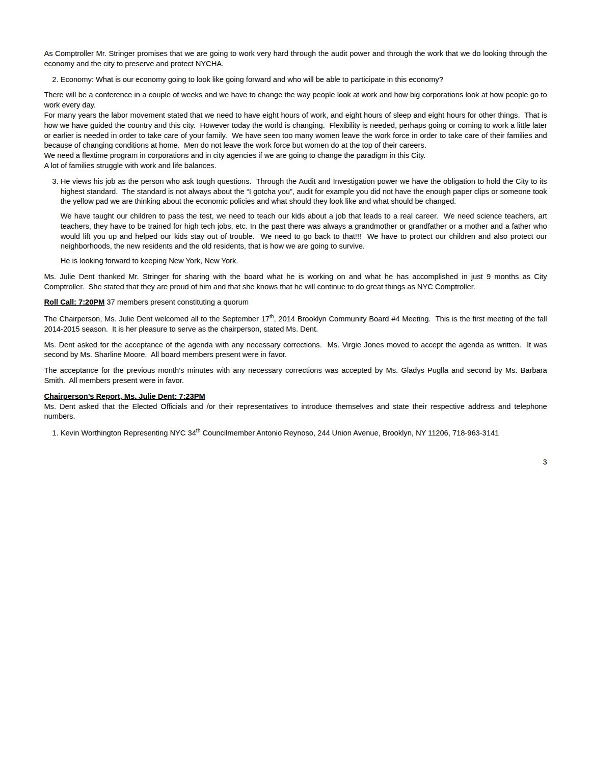As Comptroller Mr. Stringer promises that we are going to work very hard through the audit power and through the work that we do looking through the economy and the city to preserve and protect NYCHA.
Economy: What is our economy going to look like going forward and who will be able to participate in this economy?
There will be a conference in a couple of weeks and we have to change the way people look at work and how big corporations look at how people go to work every day.
For many years the labor movement stated that we need to have eight hours of work, and eight hours of sleep and eight hours for other things. That is how we have guided the country and this city. However today the world is changing. Flexibility is needed, perhaps going or coming to work a little later or earlier is needed in order to take care of your family. We have seen too many women leave the work force in order to take care of their families and because of changing conditions at home. Men do not leave the work force but women do at the top of their careers.
We need a flextime program in corporations and in city agencies if we are going to change the paradigm in this City.
A lot of families struggle with work and life balances.
He views his job as the person who ask tough questions. Through the Audit and Investigation power we have the obligation to hold the City to its highest standard. The standard is not always about the “I gotcha you”, audit for example you did not have the enough paper clips or someone took the yellow pad we are thinking about the economic policies and what should they look like and what should be changed.
We have taught our children to pass the test, we need to teach our kids about a job that leads to a real career. We need science teachers, art teachers, they have to be trained for high tech jobs, etc. In the past there was always a grandmother or grandfather or a mother and a father who would lift you up and helped our kids stay out of trouble. We need to go back to that!!! We have to protect our children and also protect our neighborhoods, the new residents and the old residents, that is how we are going to survive.
He is looking forward to keeping New York, New York.
Ms. Julie Dent thanked Mr. Stringer for sharing with the board what he is working on and what he has accomplished in just 9 months as City Comptroller. She stated that they are proud of him and that she knows that he will continue to do great things as NYC Comptroller.
Roll Call: 7:20PM 37 members present constituting a quorum
The Chairperson, Ms. Julie Dent welcomed all to the September 17th, 2014 Brooklyn Community Board #4 Meeting. This is the first meeting of the fall 2014-2015 season. It is her pleasure to serve as the chairperson, stated Ms. Dent.
Ms. Dent asked for the acceptance of the agenda with any necessary corrections. Ms. Virgie Jones moved to accept the agenda as written. It was second by Ms. Sharline Moore. All board members present were in favor.
The acceptance for the previous month’s minutes with any necessary corrections was accepted by Ms. Gladys Puglla and second by Ms. Barbara Smith. All members present were in favor.
Chairperson’s Report, Ms. Julie Dent: 7:23PM
Ms. Dent asked that the Elected Officials and /or their representatives to introduce themselves and state their respective address and telephone numbers.
Kevin Worthington Representing NYC 34th Councilmember Antonio Reynoso, 244 Union Avenue, Brooklyn, NY 11206, 718-963-3141
3